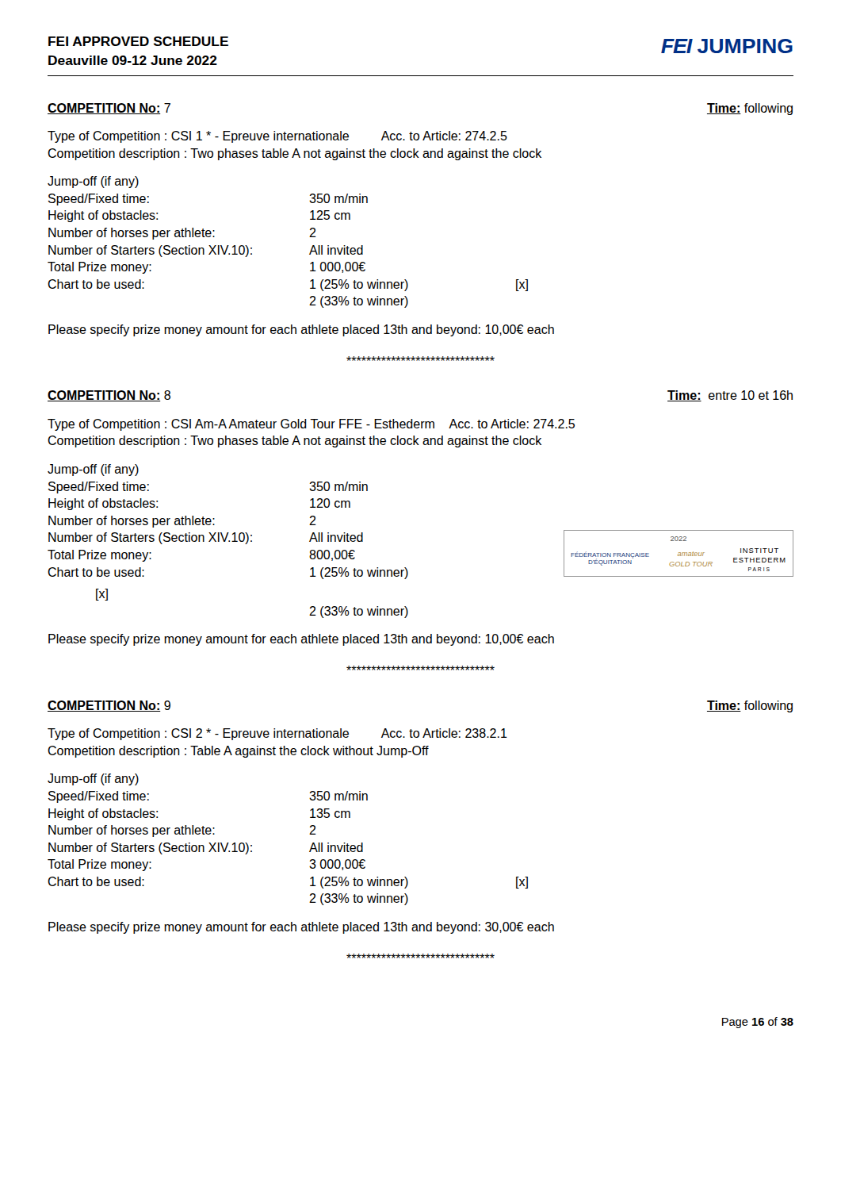FEI APPROVED SCHEDULE
Deauville 09-12 June 2022
FEI JUMPING
COMPETITION No: 7 Time: following
Type of Competition : CSI 1 * - Epreuve internationale Acc. to Article: 274.2.5
Competition description : Two phases table A not against the clock and against the clock
| Jump-off (if any) | | |
| Speed/Fixed time: | 350 m/min | |
| Height of obstacles: | 125 cm | |
| Number of horses per athlete: | 2 | |
| Number of Starters (Section XIV.10): | All invited | |
| Total Prize money: | 1 000,00€ | |
| Chart to be used: | 1 (25% to winner) | [x] |
| | 2 (33% to winner) | |
Please specify prize money amount for each athlete placed 13th and beyond: 10,00€ each
******************************
COMPETITION No: 8 Time: entre 10 et 16h
Type of Competition : CSI Am-A Amateur Gold Tour FFE - Esthederm Acc. to Article: 274.2.5
Competition description : Two phases table A not against the clock and against the clock
| Jump-off (if any) | | |
| Speed/Fixed time: | 350 m/min | |
| Height of obstacles: | 120 cm | |
| Number of horses per athlete: | 2 | |
| Number of Starters (Section XIV.10): | All invited | |
| Total Prize money: | 800,00€ | |
| Chart to be used: | 1 (25% to winner) | |
2022
FÉDÉRATION FRANÇAISE
D'ÉQUITATION
amateur
GOLD TOUR
INSTITUT
ESTHEDERMPARIS
[x]
| | 2 (33% to winner) | |
Please specify prize money amount for each athlete placed 13th and beyond: 10,00€ each
******************************
COMPETITION No: 9 Time: following
Type of Competition : CSI 2 * - Epreuve internationale Acc. to Article: 238.2.1
Competition description : Table A against the clock without Jump-Off
| Jump-off (if any) | | |
| Speed/Fixed time: | 350 m/min | |
| Height of obstacles: | 135 cm | |
| Number of horses per athlete: | 2 | |
| Number of Starters (Section XIV.10): | All invited | |
| Total Prize money: | 3 000,00€ | |
| Chart to be used: | 1 (25% to winner) | [x] |
| | 2 (33% to winner) | |
Please specify prize money amount for each athlete placed 13th and beyond: 30,00€ each
******************************
Page 16 of 38